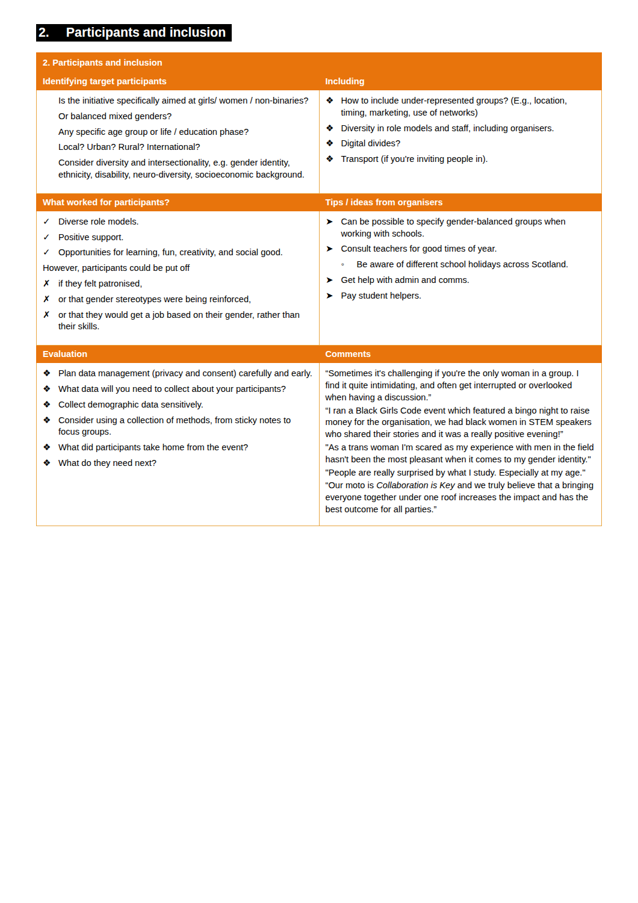2. Participants and inclusion
| 2. Participants and inclusion |
| Identifying target participants | Including |
| Is the initiative specifically aimed at girls/ women / non-binaries? Or balanced mixed genders? Any specific age group or life / education phase? Local? Urban? Rural? International? Consider diversity and intersectionality, e.g. gender identity, ethnicity, disability, neuro-diversity, socioeconomic background. | ❖ How to include under-represented groups? (E.g., location, timing, marketing, use of networks) ❖ Diversity in role models and staff, including organisers. ❖ Digital divides? ❖ Transport (if you're inviting people in). |
| What worked for participants? | Tips / ideas from organisers |
| ✓ Diverse role models. ✓ Positive support. ✓ Opportunities for learning, fun, creativity, and social good. However, participants could be put off ✗ if they felt patronised, ✗ or that gender stereotypes were being reinforced, ✗ or that they would get a job based on their gender, rather than their skills. | ➤ Can be possible to specify gender-balanced groups when working with schools. ➤ Consult teachers for good times of year. ◦ Be aware of different school holidays across Scotland. ➤ Get help with admin and comms. ➤ Pay student helpers. |
| Evaluation | Comments |
| ❖ Plan data management (privacy and consent) carefully and early. ❖ What data will you need to collect about your participants? ❖ Collect demographic data sensitively. ❖ Consider using a collection of methods, from sticky notes to focus groups. ❖ What did participants take home from the event? ❖ What do they need next? | “Sometimes it's challenging if you're the only woman in a group. I find it quite intimidating, and often get interrupted or overlooked when having a discussion.” “I ran a Black Girls Code event which featured a bingo night to raise money for the organisation, we had black women in STEM speakers who shared their stories and it was a really positive evening!” "As a trans woman I'm scared as my experience with men in the field hasn't been the most pleasant when it comes to my gender identity." "People are really surprised by what I study. Especially at my age." “Our moto is Collaboration is Key and we truly believe that a bringing everyone together under one roof increases the impact and has the best outcome for all parties.” |